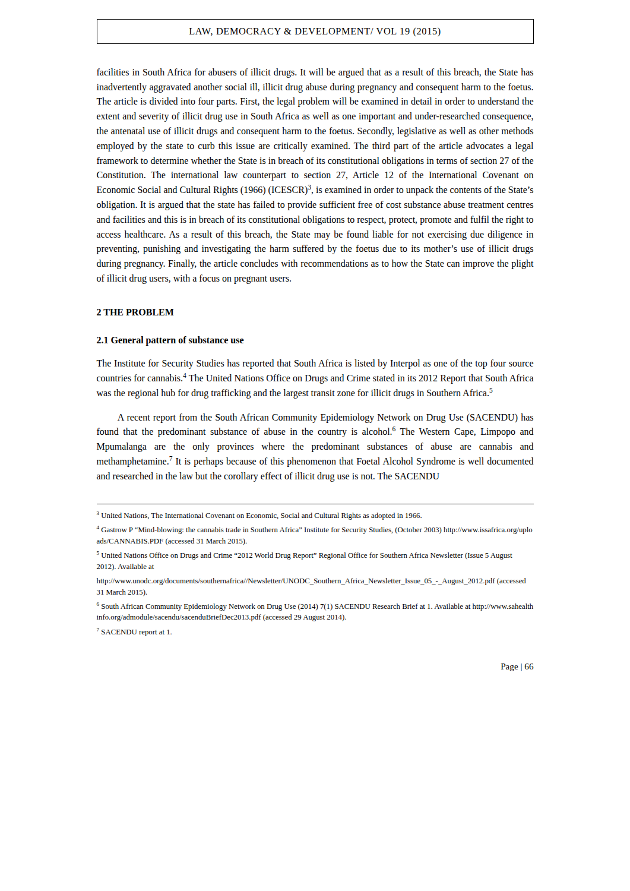LAW, DEMOCRACY & DEVELOPMENT/ VOL 19 (2015)
facilities in South Africa for abusers of illicit drugs. It will be argued that as a result of this breach, the State has inadvertently aggravated another social ill, illicit drug abuse during pregnancy and consequent harm to the foetus. The article is divided into four parts. First, the legal problem will be examined in detail in order to understand the extent and severity of illicit drug use in South Africa as well as one important and under-researched consequence, the antenatal use of illicit drugs and consequent harm to the foetus. Secondly, legislative as well as other methods employed by the state to curb this issue are critically examined. The third part of the article advocates a legal framework to determine whether the State is in breach of its constitutional obligations in terms of section 27 of the Constitution. The international law counterpart to section 27, Article 12 of the International Covenant on Economic Social and Cultural Rights (1966) (ICESCR)3, is examined in order to unpack the contents of the State’s obligation. It is argued that the state has failed to provide sufficient free of cost substance abuse treatment centres and facilities and this is in breach of its constitutional obligations to respect, protect, promote and fulfil the right to access healthcare. As a result of this breach, the State may be found liable for not exercising due diligence in preventing, punishing and investigating the harm suffered by the foetus due to its mother’s use of illicit drugs during pregnancy. Finally, the article concludes with recommendations as to how the State can improve the plight of illicit drug users, with a focus on pregnant users.
2 THE PROBLEM
2.1 General pattern of substance use
The Institute for Security Studies has reported that South Africa is listed by Interpol as one of the top four source countries for cannabis.4 The United Nations Office on Drugs and Crime stated in its 2012 Report that South Africa was the regional hub for drug trafficking and the largest transit zone for illicit drugs in Southern Africa.5
A recent report from the South African Community Epidemiology Network on Drug Use (SACENDU) has found that the predominant substance of abuse in the country is alcohol.6 The Western Cape, Limpopo and Mpumalanga are the only provinces where the predominant substances of abuse are cannabis and methamphetamine.7 It is perhaps because of this phenomenon that Foetal Alcohol Syndrome is well documented and researched in the law but the corollary effect of illicit drug use is not. The SACENDU
3 United Nations, The International Covenant on Economic, Social and Cultural Rights as adopted in 1966.
4 Gastrow P “Mind-blowing: the cannabis trade in Southern Africa” Institute for Security Studies, (October 2003) http://www.issafrica.org/uploads/CANNABIS.PDF (accessed 31 March 2015).
5 United Nations Office on Drugs and Crime “2012 World Drug Report” Regional Office for Southern Africa Newsletter (Issue 5 August 2012). Available at
http://www.unodc.org/documents/southernafrica//Newsletter/UNODC_Southern_Africa_Newsletter_Issue_05_-_August_2012.pdf (accessed 31 March 2015).
6 South African Community Epidemiology Network on Drug Use (2014) 7(1) SACENDU Research Brief at 1. Available at http://www.sahealthinfo.org/admodule/sacendu/sacenduBriefDec2013.pdf (accessed 29 August 2014).
7 SACENDU report at 1.
Page | 66